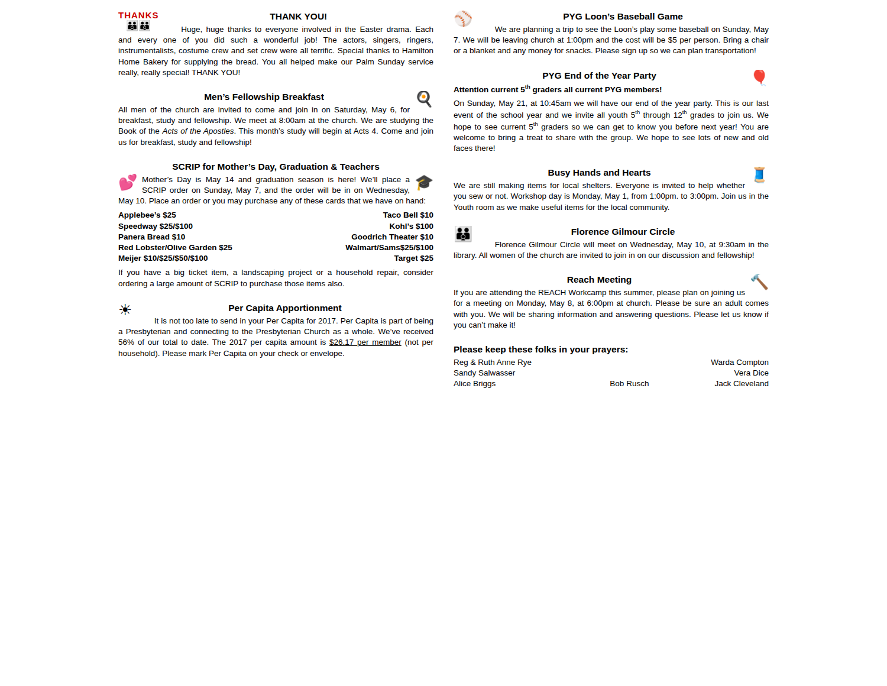THANKS 👪👪
THANK YOU!
Huge, huge thanks to everyone involved in the Easter drama. Each and every one of you did such a wonderful job! The actors, singers, ringers, instrumentalists, costume crew and set crew were all terrific. Special thanks to Hamilton Home Bakery for supplying the bread. You all helped make our Palm Sunday service really, really special! THANK YOU!
🍳
Men’s Fellowship Breakfast
All men of the church are invited to come and join in on Saturday, May 6, for breakfast, study and fellowship. We meet at 8:00am at the church. We are studying the Book of the Acts of the Apostles. This month’s study will begin at Acts 4. Come and join us for breakfast, study and fellowship!
SCRIP for Mother’s Day, Graduation & Teachers
💕 🎓
Mother’s Day is May 14 and graduation season is here! We’ll place a SCRIP order on Sunday, May 7, and the order will be in on Wednesday, May 10. Place an order or you may purchase any of these cards that we have on hand:
| Applebee’s $25 | Taco Bell $10 |
| Speedway $25/$100 | Kohl’s $100 |
| Panera Bread $10 | Goodrich Theater $10 |
| Red Lobster/Olive Garden $25 | Walmart/Sams$25/$100 |
| Meijer $10/$25/$50/$100 | Target $25 |
If you have a big ticket item, a landscaping project or a household repair, consider ordering a large amount of SCRIP to purchase those items also.
☀
Per Capita Apportionment
It is not too late to send in your Per Capita for 2017. Per Capita is part of being a Presbyterian and connecting to the Presbyterian Church as a whole. We’ve received 56% of our total to date. The 2017 per capita amount is $26.17 per member (not per household). Please mark Per Capita on your check or envelope.
⚾
PYG Loon’s Baseball Game
We are planning a trip to see the Loon’s play some baseball on Sunday, May 7. We will be leaving church at 1:00pm and the cost will be $5 per person. Bring a chair or a blanket and any money for snacks. Please sign up so we can plan transportation!
🎈
PYG End of the Year Party
Attention current 5th graders all current PYG members!
On Sunday, May 21, at 10:45am we will have our end of the year party. This is our last event of the school year and we invite all youth 5th through 12th grades to join us. We hope to see current 5th graders so we can get to know you before next year! You are welcome to bring a treat to share with the group. We hope to see lots of new and old faces there!
🧵
Busy Hands and Hearts
We are still making items for local shelters. Everyone is invited to help whether you sew or not. Workshop day is Monday, May 1, from 1:00pm. to 3:00pm. Join us in the Youth room as we make useful items for the local community.
👪
Florence Gilmour Circle
Florence Gilmour Circle will meet on Wednesday, May 10, at 9:30am in the library. All women of the church are invited to join in on our discussion and fellowship!
🔨
Reach Meeting
If you are attending the REACH Workcamp this summer, please plan on joining us for a meeting on Monday, May 8, at 6:00pm at church. Please be sure an adult comes with you. We will be sharing information and answering questions. Please let us know if you can’t make it!
Please keep these folks in your prayers:
| Reg & Ruth Anne Rye | | Warda Compton |
| Sandy Salwasser | | Vera Dice |
| Alice Briggs | Bob Rusch | Jack Cleveland |